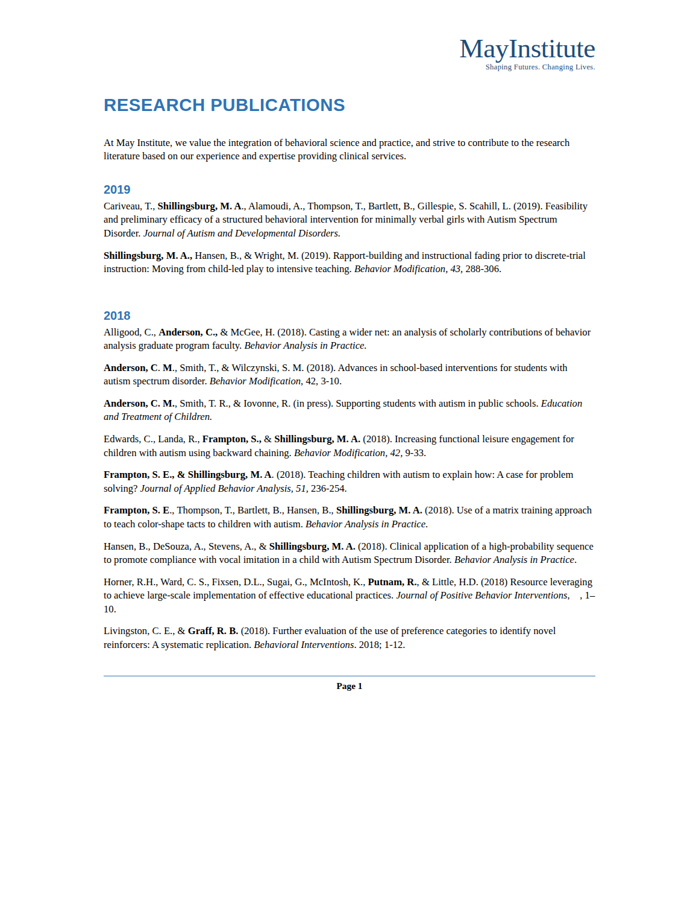May Institute
Shaping Futures. Changing Lives.
RESEARCH PUBLICATIONS
At May Institute, we value the integration of behavioral science and practice, and strive to contribute to the research literature based on our experience and expertise providing clinical services.
2019
Cariveau, T., Shillingsburg, M. A., Alamoudi, A., Thompson, T., Bartlett, B., Gillespie, S. Scahill, L. (2019). Feasibility and preliminary efficacy of a structured behavioral intervention for minimally verbal girls with Autism Spectrum Disorder. Journal of Autism and Developmental Disorders.
Shillingsburg, M. A., Hansen, B., & Wright, M. (2019). Rapport-building and instructional fading prior to discrete-trial instruction: Moving from child-led play to intensive teaching. Behavior Modification, 43, 288-306.
2018
Alligood, C., Anderson, C., & McGee, H. (2018). Casting a wider net: an analysis of scholarly contributions of behavior analysis graduate program faculty. Behavior Analysis in Practice.
Anderson, C. M., Smith, T., & Wilczynski, S. M. (2018). Advances in school-based interventions for students with autism spectrum disorder. Behavior Modification, 42, 3-10.
Anderson, C. M., Smith, T. R., & Iovonne, R. (in press). Supporting students with autism in public schools. Education and Treatment of Children.
Edwards, C., Landa, R., Frampton, S., & Shillingsburg, M. A. (2018). Increasing functional leisure engagement for children with autism using backward chaining. Behavior Modification, 42, 9-33.
Frampton, S. E., & Shillingsburg, M. A. (2018). Teaching children with autism to explain how: A case for problem solving? Journal of Applied Behavior Analysis, 51, 236-254.
Frampton, S. E., Thompson, T., Bartlett, B., Hansen, B., Shillingsburg, M. A. (2018). Use of a matrix training approach to teach color-shape tacts to children with autism. Behavior Analysis in Practice.
Hansen, B., DeSouza, A., Stevens, A., & Shillingsburg, M. A. (2018). Clinical application of a high-probability sequence to promote compliance with vocal imitation in a child with Autism Spectrum Disorder. Behavior Analysis in Practice.
Horner, R.H., Ward, C. S., Fixsen, D.L., Sugai, G., McIntosh, K., Putnam, R., & Little, H.D. (2018) Resource leveraging to achieve large-scale implementation of effective educational practices. Journal of Positive Behavior Interventions, , 1–10.
Livingston, C. E., & Graff, R. B. (2018). Further evaluation of the use of preference categories to identify novel reinforcers: A systematic replication. Behavioral Interventions. 2018; 1-12.
Page 1